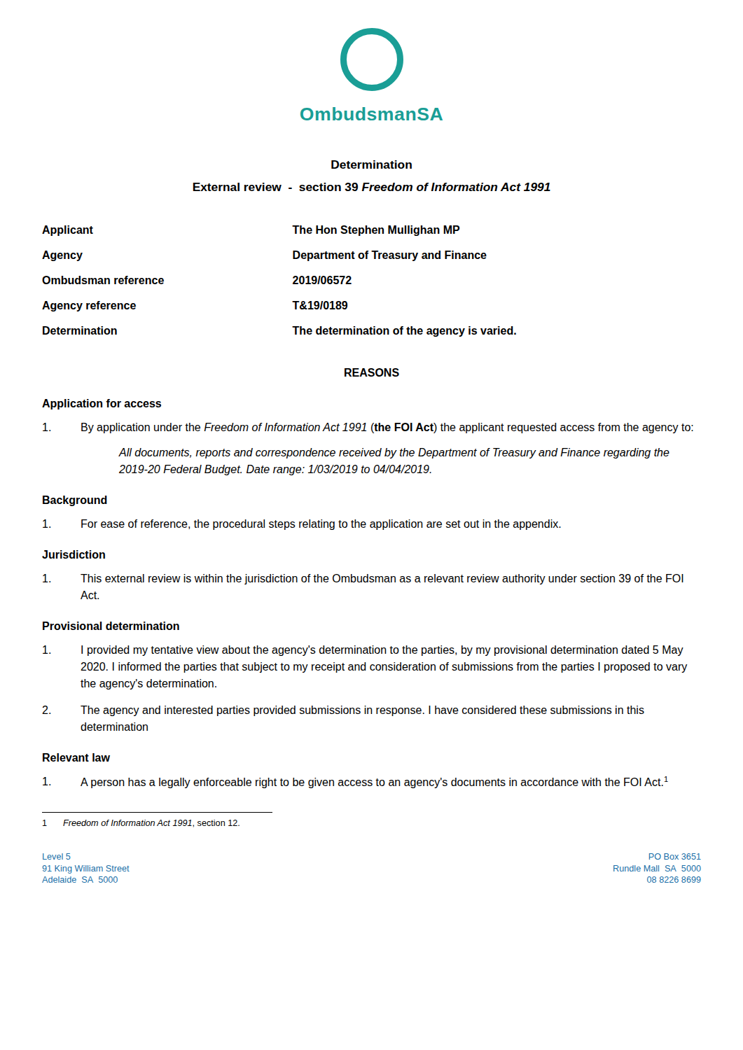OmbudsmanSA
Determination
External review - section 39 Freedom of Information Act 1991
| Applicant | The Hon Stephen Mullighan MP |
| Agency | Department of Treasury and Finance |
| Ombudsman reference | 2019/06572 |
| Agency reference | T&19/0189 |
| Determination | The determination of the agency is varied. |
REASONS
Application for access
By application under the Freedom of Information Act 1991 (the FOI Act) the applicant requested access from the agency to:
All documents, reports and correspondence received by the Department of Treasury and Finance regarding the 2019-20 Federal Budget. Date range: 1/03/2019 to 04/04/2019.
Background
For ease of reference, the procedural steps relating to the application are set out in the appendix.
Jurisdiction
This external review is within the jurisdiction of the Ombudsman as a relevant review authority under section 39 of the FOI Act.
Provisional determination
I provided my tentative view about the agency's determination to the parties, by my provisional determination dated 5 May 2020. I informed the parties that subject to my receipt and consideration of submissions from the parties I proposed to vary the agency's determination.
The agency and interested parties provided submissions in response. I have considered these submissions in this determination
Relevant law
A person has a legally enforceable right to be given access to an agency's documents in accordance with the FOI Act.1
1 Freedom of Information Act 1991, section 12.
Level 5
91 King William Street
Adelaide SA 5000
PO Box 3651
Rundle Mall SA 5000
08 8226 8699